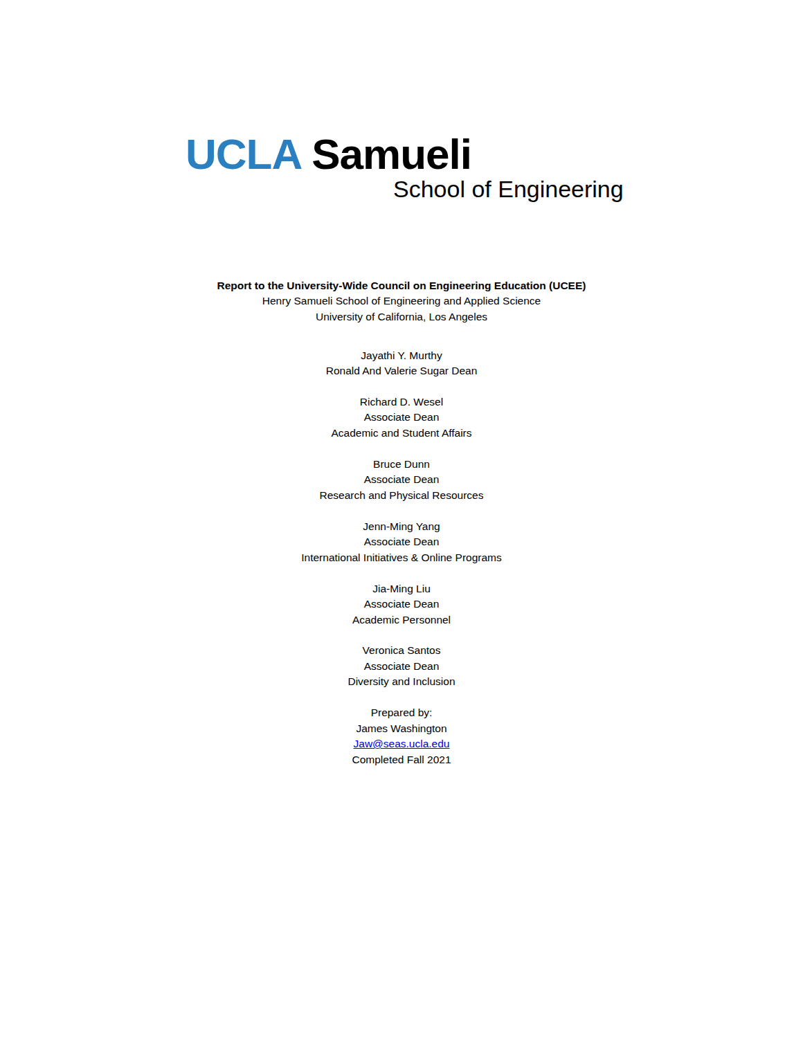UCLA Samueli
School of Engineering
Report to the University-Wide Council on Engineering Education (UCEE)
Henry Samueli School of Engineering and Applied Science
University of California, Los Angeles
Jayathi Y. Murthy
Ronald And Valerie Sugar Dean
Richard D. Wesel
Associate Dean
Academic and Student Affairs
Bruce Dunn
Associate Dean
Research and Physical Resources
Jenn-Ming Yang
Associate Dean
International Initiatives & Online Programs
Jia-Ming Liu
Associate Dean
Academic Personnel
Veronica Santos
Associate Dean
Diversity and Inclusion
Prepared by:
James Washington
Jaw@seas.ucla.edu
Completed Fall 2021